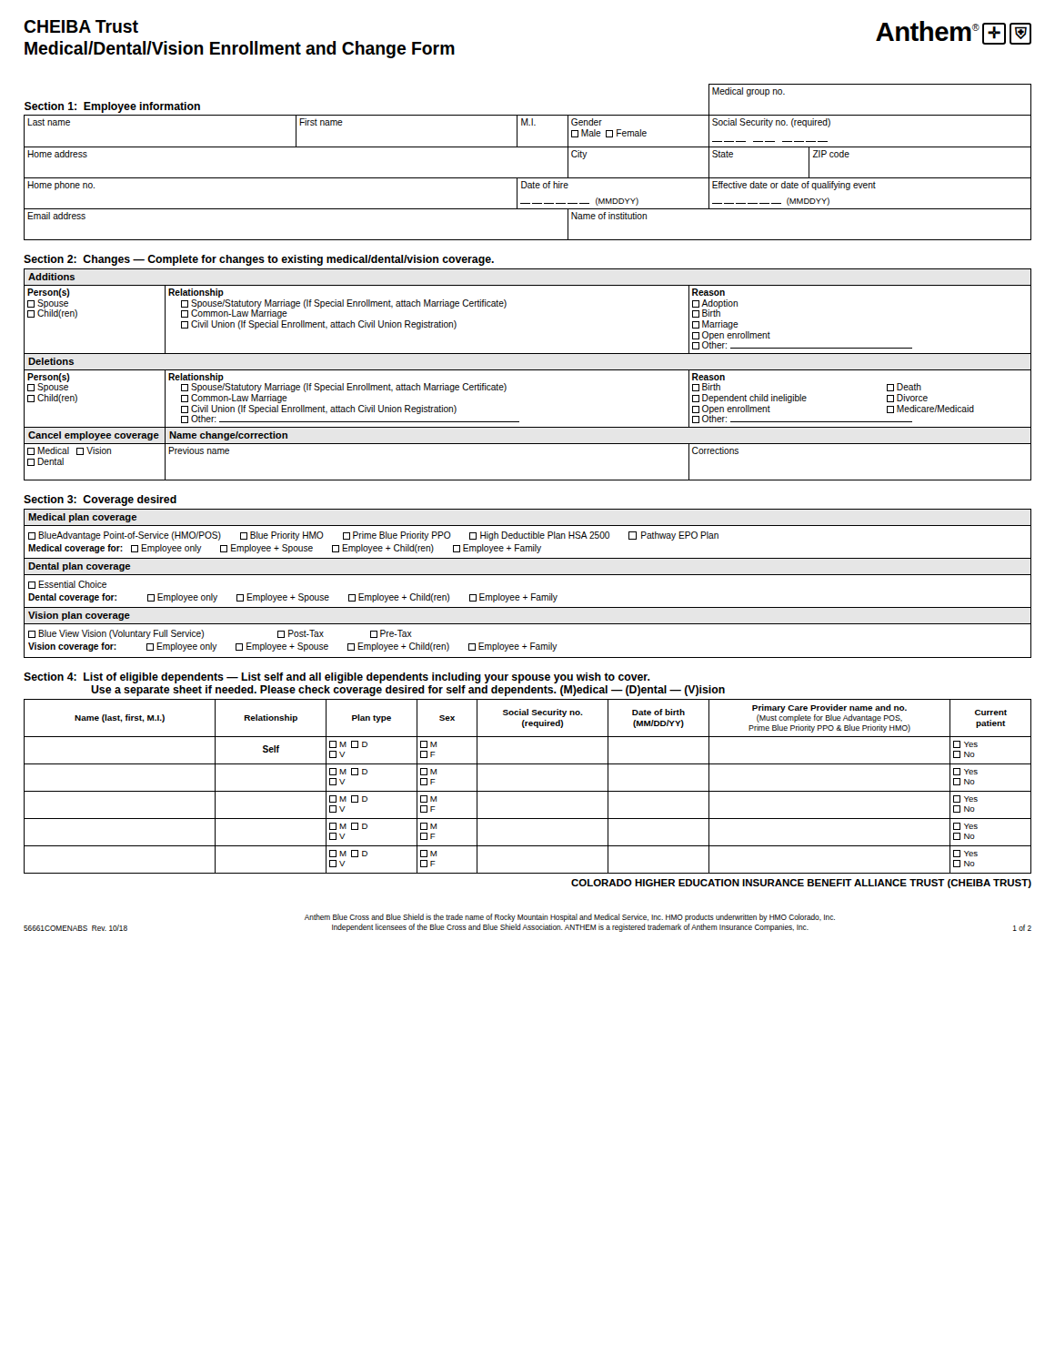CHEIBA Trust
Medical/Dental/Vision Enrollment and Change Form
Anthem®✛⛨
| Section 1: Employee information | Medical group no. |
| Last name | First name | M.I. | Gender Male Female | Social Security no. (required) |
| Home address | City | State | ZIP code |
| Home phone no. | Date of hire (MMDDYY) | Effective date or date of qualifying event (MMDDYY) |
| Email address | Name of institution |
Section 2: Changes — Complete for changes to existing medical/dental/vision coverage.
| Additions |
| Person(s) Spouse Child(ren) | Relationship Spouse/Statutory Marriage (If Special Enrollment, attach Marriage Certificate) Common-Law Marriage Civil Union (If Special Enrollment, attach Civil Union Registration) | Reason Adoption Birth Marriage Open enrollment Other: |
| Deletions |
| Person(s) Spouse Child(ren) | Relationship Spouse/Statutory Marriage (If Special Enrollment, attach Marriage Certificate) Common-Law Marriage Civil Union (If Special Enrollment, attach Civil Union Registration) Other: | Reason / Birth / Death / / Dependent child ineligible / Divorce / / Open enrollment / Medicare/Medicaid / / Other: / |
| Cancel employee coverage | Name change/correction |
| Medical Vision Dental | Previous name | Corrections |
Section 3: Coverage desired
| Medical plan coverage |
| BlueAdvantage Point-of-Service (HMO/POS) Blue Priority HMO Prime Blue Priority PPO High Deductible Plan HSA 2500 Pathway EPO Plan Medical coverage for: Employee only Employee + Spouse Employee + Child(ren) Employee + Family |
| Dental plan coverage |
| Essential Choice Dental coverage for: Employee only Employee + Spouse Employee + Child(ren) Employee + Family |
| Vision plan coverage |
| Blue View Vision (Voluntary Full Service) Post-Tax Pre-Tax Vision coverage for: Employee only Employee + Spouse Employee + Child(ren) Employee + Family |
Section 4: List of eligible dependents — List self and all eligible dependents including your spouse you wish to cover.
Use a separate sheet if needed. Please check coverage desired for self and dependents. (M)edical — (D)ental — (V)ision
| Name (last, first, M.I.) | Relationship | Plan type | Sex | Social Security no. (required) | Date of birth (MM/DD/YY) | Primary Care Provider name and no. (Must complete for Blue Advantage POS, Prime Blue Priority PPO & Blue Priority HMO) | Current patient |
| --- | --- | --- | --- | --- | --- | --- | --- |
| | Self | M D V | M F | | | | Yes No |
| | | M D V | M F | | | | Yes No |
| | | M D V | M F | | | | Yes No |
| | | M D V | M F | | | | Yes No |
| | | M D V | M F | | | | Yes No |
COLORADO HIGHER EDUCATION INSURANCE BENEFIT ALLIANCE TRUST (CHEIBA TRUST)
56661COMENABS Rev. 10/18
Anthem Blue Cross and Blue Shield is the trade name of Rocky Mountain Hospital and Medical Service, Inc. HMO products underwritten by HMO Colorado, Inc.
Independent licensees of the Blue Cross and Blue Shield Association. ANTHEM is a registered trademark of Anthem Insurance Companies, Inc.
1 of 2